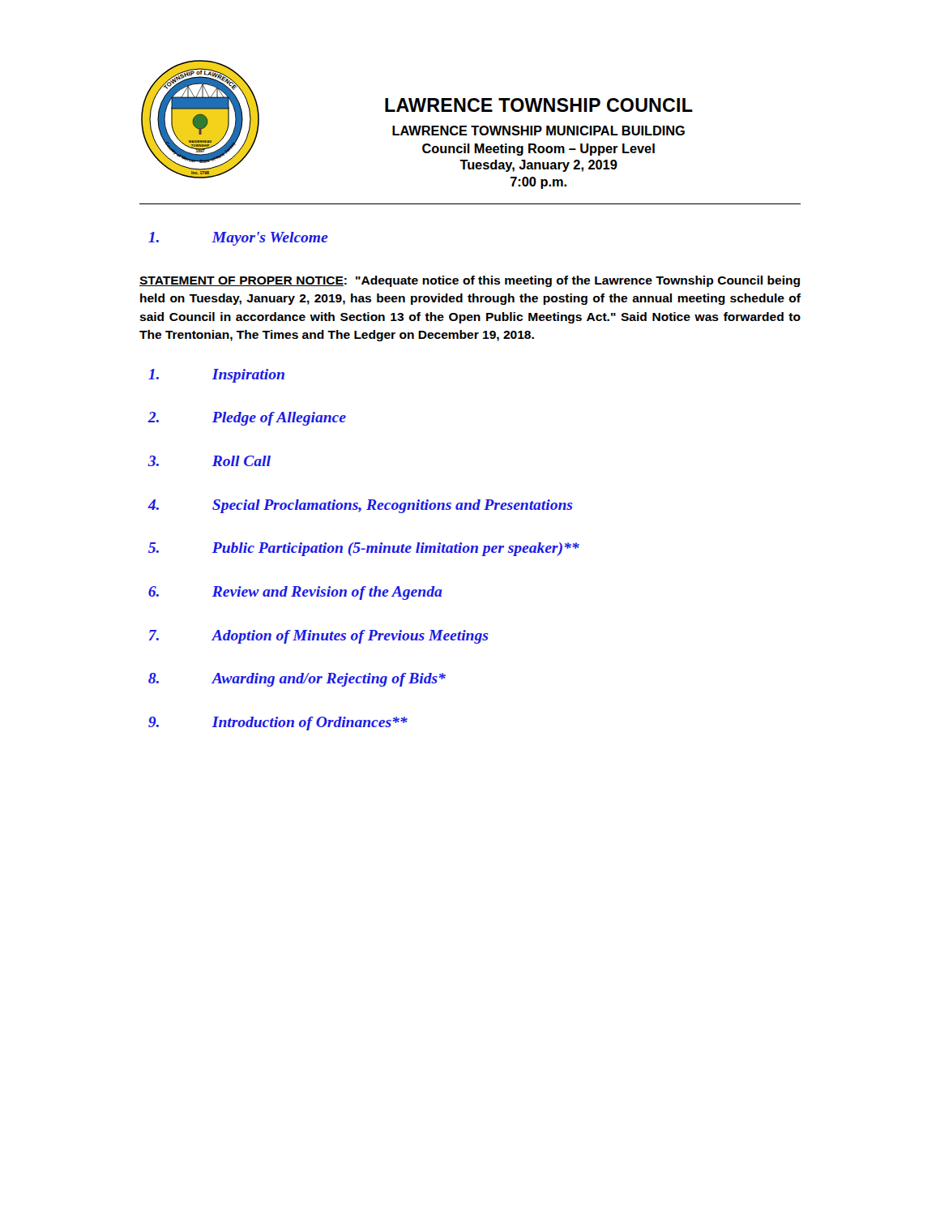MAIDENHEAD TOWNSHIP 1697 TOWNSHIP of LAWRENCE County of Mercer · State of New Jersey Inc. 1798
LAWRENCE TOWNSHIP COUNCIL
LAWRENCE TOWNSHIP MUNICIPAL BUILDING
Council Meeting Room – Upper Level
Tuesday, January 2, 2019
7:00 p.m.
Mayor's Welcome
STATEMENT OF PROPER NOTICE: "Adequate notice of this meeting of the Lawrence Township Council being held on Tuesday, January 2, 2019, has been provided through the posting of the annual meeting schedule of said Council in accordance with Section 13 of the Open Public Meetings Act." Said Notice was forwarded to The Trentonian, The Times and The Ledger on December 19, 2018.
Inspiration
Pledge of Allegiance
Roll Call
Special Proclamations, Recognitions and Presentations
Public Participation (5-minute limitation per speaker)**
Review and Revision of the Agenda
Adoption of Minutes of Previous Meetings
Awarding and/or Rejecting of Bids*
Introduction of Ordinances**